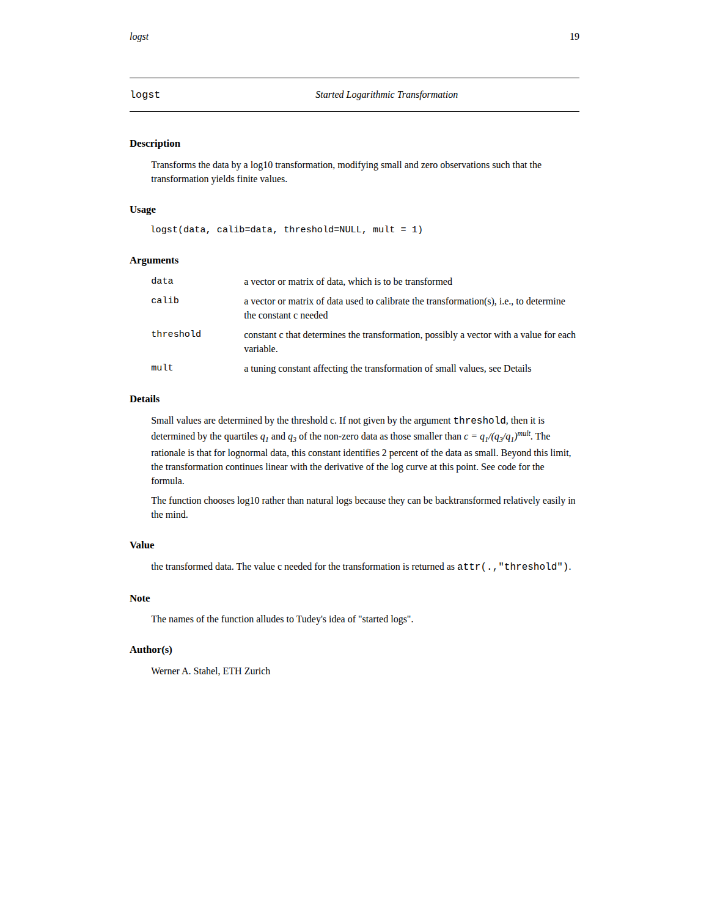logst 19
logst Started Logarithmic Transformation
Description
Transforms the data by a log10 transformation, modifying small and zero observations such that the transformation yields finite values.
Usage
logst(data, calib=data, threshold=NULL, mult = 1)
Arguments
data
a vector or matrix of data, which is to be transformed
calib
a vector or matrix of data used to calibrate the transformation(s), i.e., to determine the constant c needed
threshold
constant c that determines the transformation, possibly a vector with a value for each variable.
mult
a tuning constant affecting the transformation of small values, see Details
Details
Small values are determined by the threshold c. If not given by the argument threshold, then it is determined by the quartiles q1 and q3 of the non-zero data as those smaller than c = q1/(q3/q1)mult. The rationale is that for lognormal data, this constant identifies 2 percent of the data as small. Beyond this limit, the transformation continues linear with the derivative of the log curve at this point. See code for the formula.
The function chooses log10 rather than natural logs because they can be backtransformed relatively easily in the mind.
Value
the transformed data. The value c needed for the transformation is returned as attr(.,"threshold").
Note
The names of the function alludes to Tudey's idea of "started logs".
Author(s)
Werner A. Stahel, ETH Zurich